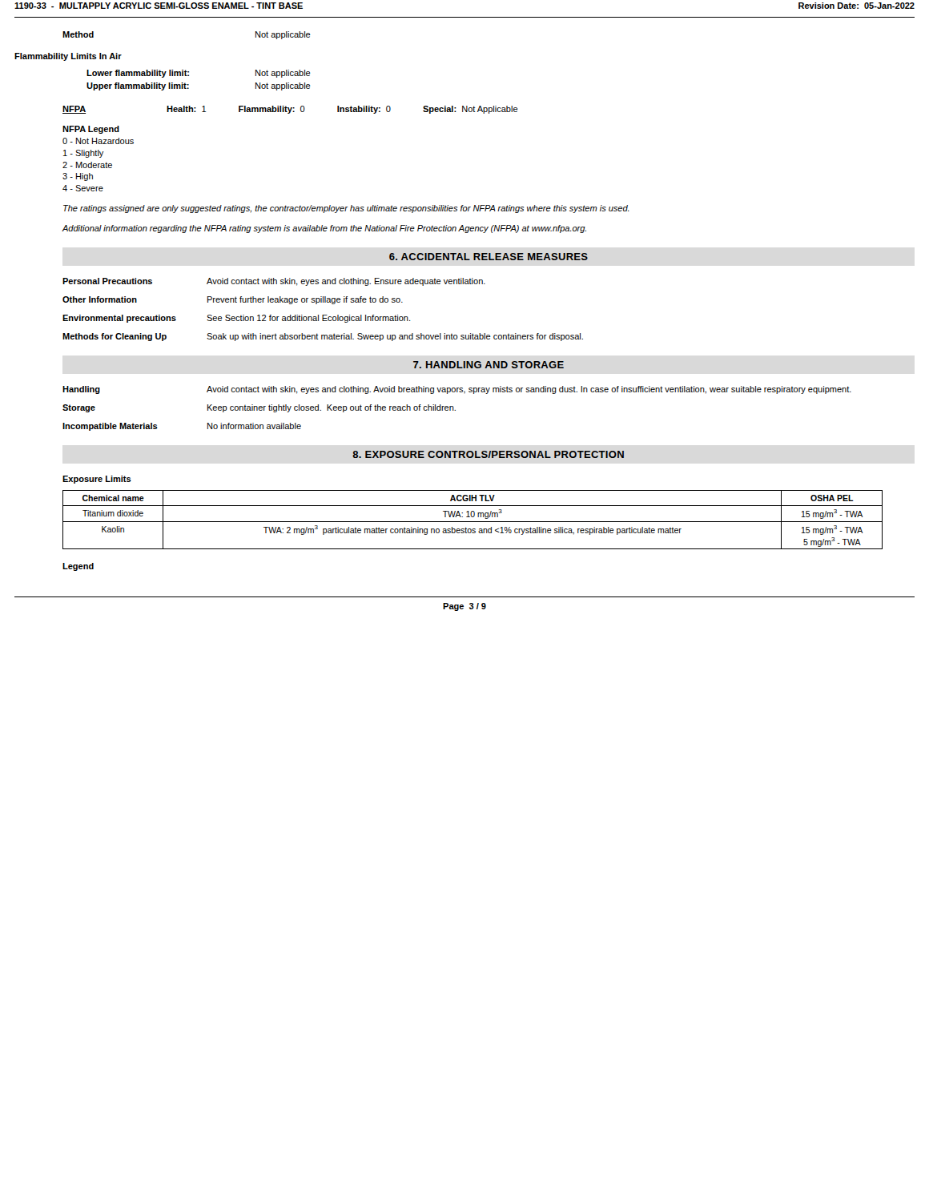1190-33 - MULTAPPLY ACRYLIC SEMI-GLOSS ENAMEL - TINT BASE
Revision Date: 05-Jan-2022
Method
Not applicable
Flammability Limits In Air
Lower flammability limit:
Not applicable
Upper flammability limit:
Not applicable
NFPA Health: 1 Flammability: 0 Instability: 0 Special: Not Applicable
NFPA Legend
0 - Not Hazardous
1 - Slightly
2 - Moderate
3 - High
4 - Severe
The ratings assigned are only suggested ratings, the contractor/employer has ultimate responsibilities for NFPA ratings where this system is used.
Additional information regarding the NFPA rating system is available from the National Fire Protection Agency (NFPA) at www.nfpa.org.
6. ACCIDENTAL RELEASE MEASURES
Personal Precautions
Avoid contact with skin, eyes and clothing. Ensure adequate ventilation.
Other Information
Prevent further leakage or spillage if safe to do so.
Environmental precautions
See Section 12 for additional Ecological Information.
Methods for Cleaning Up
Soak up with inert absorbent material. Sweep up and shovel into suitable containers for disposal.
7. HANDLING AND STORAGE
Handling
Avoid contact with skin, eyes and clothing. Avoid breathing vapors, spray mists or sanding dust. In case of insufficient ventilation, wear suitable respiratory equipment.
Storage
Keep container tightly closed. Keep out of the reach of children.
Incompatible Materials
No information available
8. EXPOSURE CONTROLS/PERSONAL PROTECTION
Exposure Limits
| Chemical name | ACGIH TLV | OSHA PEL |
| --- | --- | --- |
| Titanium dioxide | TWA: 10 mg/m 3 | 15 mg/m 3 - TWA |
| Kaolin | TWA: 2 mg/m 3 particulate matter containing no asbestos and <1% crystalline silica, respirable particulate matter | 15 mg/m 3 - TWA 5 mg/m 3 - TWA |
Legend
Page 3 / 9